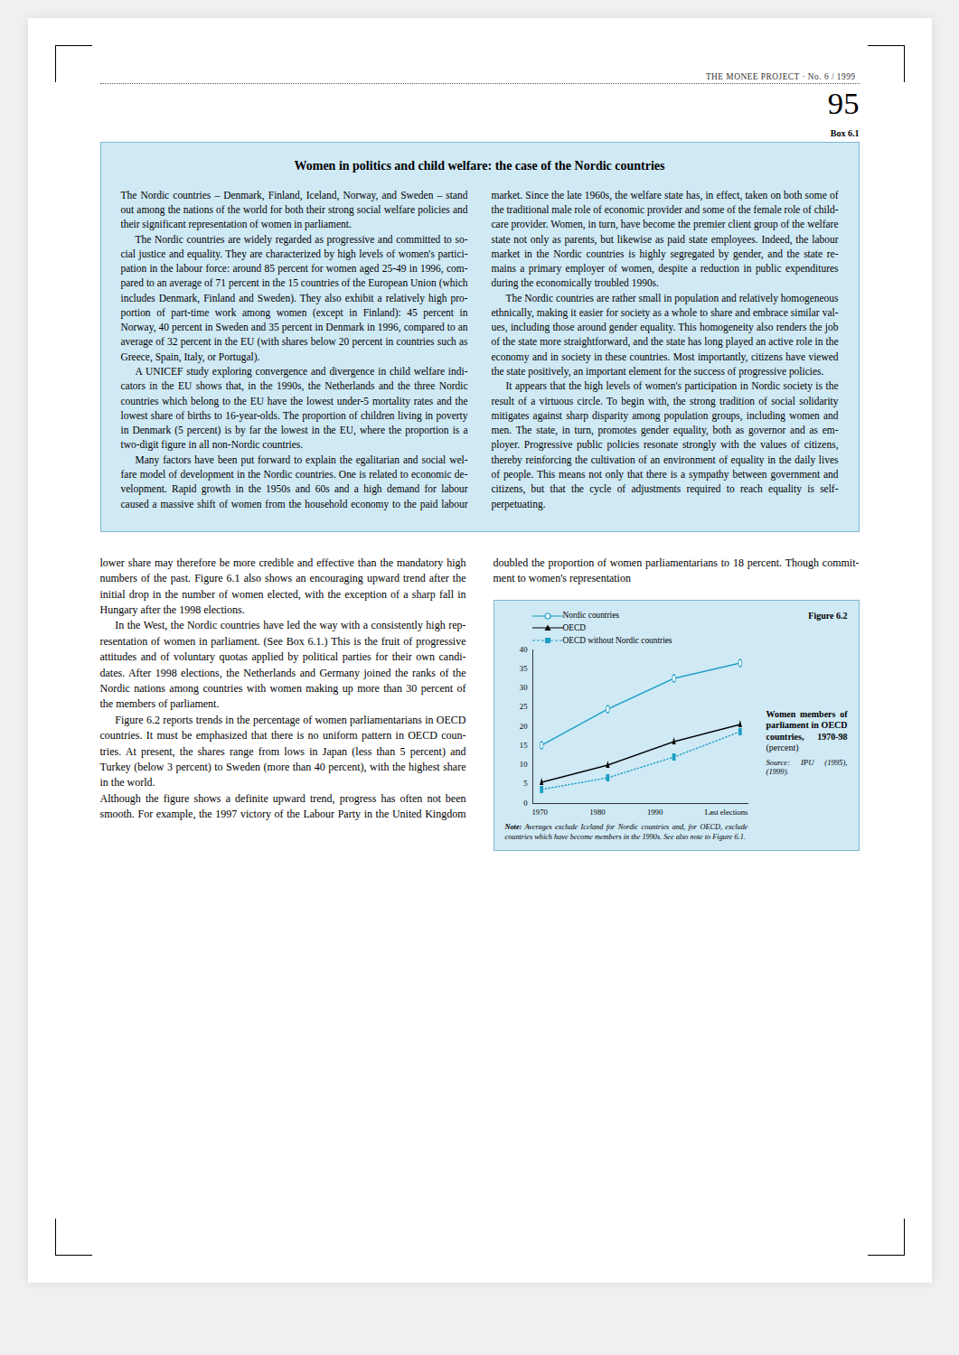THE MONEE PROJECT · No. 6 / 1999
95
Box 6.1
Women in politics and child welfare: the case of the Nordic countries
The Nordic countries – Denmark, Finland, Iceland, Norway, and Sweden – stand out among the nations of the world for both their strong social welfare policies and their significant representation of women in parliament.
The Nordic countries are widely regarded as progressive and committed to social justice and equality. They are characterized by high levels of women's participation in the labour force: around 85 percent for women aged 25-49 in 1996, compared to an average of 71 percent in the 15 countries of the European Union (which includes Denmark, Finland and Sweden). They also exhibit a relatively high proportion of part-time work among women (except in Finland): 45 percent in Norway, 40 percent in Sweden and 35 percent in Denmark in 1996, compared to an average of 32 percent in the EU (with shares below 20 percent in countries such as Greece, Spain, Italy, or Portugal).
A UNICEF study exploring convergence and divergence in child welfare indicators in the EU shows that, in the 1990s, the Netherlands and the three Nordic countries which belong to the EU have the lowest under-5 mortality rates and the lowest share of births to 16-year-olds. The proportion of children living in poverty in Denmark (5 percent) is by far the lowest in the EU, where the proportion is a two-digit figure in all non-Nordic countries.
Many factors have been put forward to explain the egalitarian and social welfare model of development in the Nordic countries. One is related to economic development. Rapid growth in the 1950s and 60s and a high demand for labour caused a massive shift of women from the household economy to the paid labour market. Since the late 1960s, the welfare state has, in effect, taken on both some of the traditional male role of economic provider and some of the female role of childcare provider. Women, in turn, have become the premier client group of the welfare state not only as parents, but likewise as paid state employees. Indeed, the labour market in the Nordic countries is highly segregated by gender, and the state remains a primary employer of women, despite a reduction in public expenditures during the economically troubled 1990s.
The Nordic countries are rather small in population and relatively homogeneous ethnically, making it easier for society as a whole to share and embrace similar values, including those around gender equality. This homogeneity also renders the job of the state more straightforward, and the state has long played an active role in the economy and in society in these countries. Most importantly, citizens have viewed the state positively, an important element for the success of progressive policies.
It appears that the high levels of women's participation in Nordic society is the result of a virtuous circle. To begin with, the strong tradition of social solidarity mitigates against sharp disparity among population groups, including women and men. The state, in turn, promotes gender equality, both as governor and as employer. Progressive public policies resonate strongly with the values of citizens, thereby reinforcing the cultivation of an environment of equality in the daily lives of people. This means not only that there is a sympathy between government and citizens, but that the cycle of adjustments required to reach equality is self-perpetuating.
lower share may therefore be more credible and effective than the mandatory high numbers of the past. Figure 6.1 also shows an encouraging upward trend after the initial drop in the number of women elected, with the exception of a sharp fall in Hungary after the 1998 elections.
In the West, the Nordic countries have led the way with a consistently high representation of women in parliament. (See Box 6.1.) This is the fruit of progressive attitudes and of voluntary quotas applied by political parties for their own candidates. After 1998 elections, the Netherlands and Germany joined the ranks of the Nordic nations among countries with women making up more than 30 percent of the members of parliament.
Figure 6.2 reports trends in the percentage of women parliamentarians in OECD countries. It must be emphasized that there is no uniform pattern in OECD countries. At present, the shares range from lows in Japan (less than 5 percent) and Turkey (below 3 percent) to Sweden (more than 40 percent), with the highest share in the world.
Although the figure shows a definite upward trend, progress has often not been smooth. For example, the 1997 victory of the Labour Party in the United Kingdom doubled the proportion of women parliamentarians to 18 percent. Though commitment to women's representation
Figure 6.2
Women members of parliament in OECD countries, 1970-98 (percent) Source: IPU (1995), (1999).
Nordic countries
OECD
OECD without Nordic countries
40
35
30
25
20
15
10
5
0
1970 1980 1990 Last elections
Note: Averages exclude Iceland for Nordic countries and, for OECD, exclude countries which have become members in the 1990s. See also note to Figure 6.1.